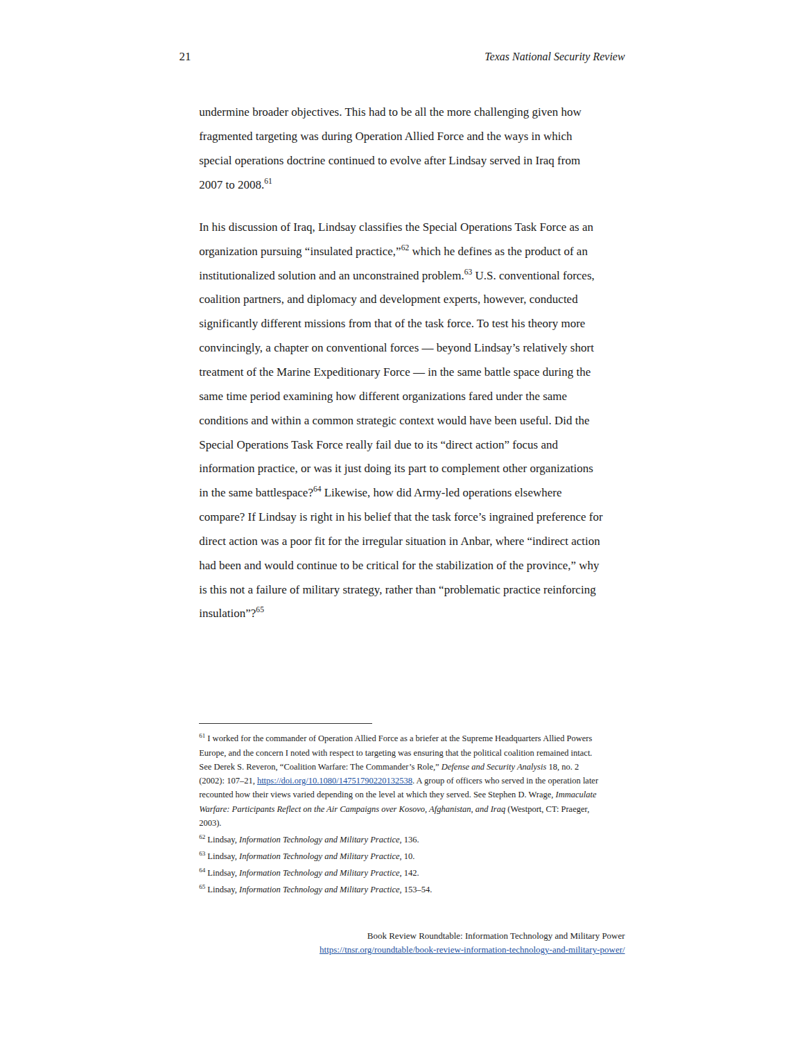21
Texas National Security Review
undermine broader objectives. This had to be all the more challenging given how fragmented targeting was during Operation Allied Force and the ways in which special operations doctrine continued to evolve after Lindsay served in Iraq from 2007 to 2008.61
In his discussion of Iraq, Lindsay classifies the Special Operations Task Force as an organization pursuing “insulated practice,”62 which he defines as the product of an institutionalized solution and an unconstrained problem.63 U.S. conventional forces, coalition partners, and diplomacy and development experts, however, conducted significantly different missions from that of the task force. To test his theory more convincingly, a chapter on conventional forces — beyond Lindsay’s relatively short treatment of the Marine Expeditionary Force — in the same battle space during the same time period examining how different organizations fared under the same conditions and within a common strategic context would have been useful. Did the Special Operations Task Force really fail due to its “direct action” focus and information practice, or was it just doing its part to complement other organizations in the same battlespace?64 Likewise, how did Army-led operations elsewhere compare? If Lindsay is right in his belief that the task force’s ingrained preference for direct action was a poor fit for the irregular situation in Anbar, where “indirect action had been and would continue to be critical for the stabilization of the province,” why is this not a failure of military strategy, rather than “problematic practice reinforcing insulation”?65
61 I worked for the commander of Operation Allied Force as a briefer at the Supreme Headquarters Allied Powers Europe, and the concern I noted with respect to targeting was ensuring that the political coalition remained intact. See Derek S. Reveron, “Coalition Warfare: The Commander’s Role,” Defense and Security Analysis 18, no. 2 (2002): 107–21, https://doi.org/10.1080/14751790220132538. A group of officers who served in the operation later recounted how their views varied depending on the level at which they served. See Stephen D. Wrage, Immaculate Warfare: Participants Reflect on the Air Campaigns over Kosovo, Afghanistan, and Iraq (Westport, CT: Praeger, 2003).
62 Lindsay, Information Technology and Military Practice, 136.
63 Lindsay, Information Technology and Military Practice, 10.
64 Lindsay, Information Technology and Military Practice, 142.
65 Lindsay, Information Technology and Military Practice, 153–54.
Book Review Roundtable: Information Technology and Military Power
https://tnsr.org/roundtable/book-review-information-technology-and-military-power/